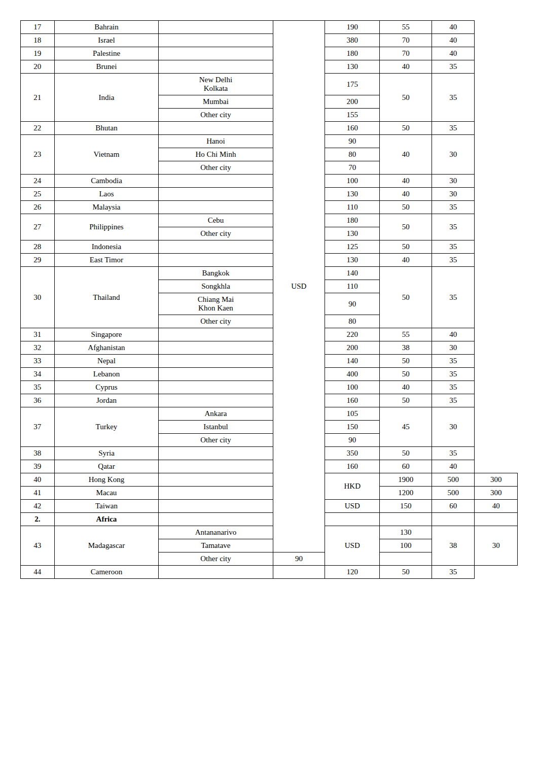| 17 | Bahrain | | USD | 190 | 55 | 40 |
| 18 | Israel | | 380 | 70 | 40 |
| 19 | Palestine | | 180 | 70 | 40 |
| 20 | Brunei | | 130 | 40 | 35 |
| 21 | India | New Delhi Kolkata | 175 | 50 | 35 |
| Mumbai | 200 |
| Other city | 155 |
| 22 | Bhutan | | 160 | 50 | 35 |
| 23 | Vietnam | Hanoi | 90 | 40 | 30 |
| Ho Chi Minh | 80 |
| Other city | 70 |
| 24 | Cambodia | | 100 | 40 | 30 |
| 25 | Laos | | 130 | 40 | 30 |
| 26 | Malaysia | | 110 | 50 | 35 |
| 27 | Philippines | Cebu | 180 | 50 | 35 |
| Other city | 130 |
| 28 | Indonesia | | 125 | 50 | 35 |
| 29 | East Timor | | 130 | 40 | 35 |
| 30 | Thailand | Bangkok | 140 | 50 | 35 |
| Songkhla | 110 |
| Chiang Mai Khon Kaen | 90 |
| Other city | 80 |
| 31 | Singapore | | 220 | 55 | 40 |
| 32 | Afghanistan | | 200 | 38 | 30 |
| 33 | Nepal | | 140 | 50 | 35 |
| 34 | Lebanon | | 400 | 50 | 35 |
| 35 | Cyprus | | 100 | 40 | 35 |
| 36 | Jordan | | 160 | 50 | 35 |
| 37 | Turkey | Ankara | 105 | 45 | 30 |
| Istanbul | 150 |
| Other city | 90 |
| 38 | Syria | | 350 | 50 | 35 |
| 39 | Qatar | | 160 | 60 | 40 |
| 40 | Hong Kong | | HKD | 1900 | 500 | 300 |
| 41 | Macau | | 1200 | 500 | 300 |
| 42 | Taiwan | | USD | 150 | 60 | 40 |
| 2. | Africa | | | | | |
| 43 | Madagascar | Antananarivo | USD | 130 | 38 | 30 |
| Tamatave | 100 |
| Other city | 90 |
| 44 | Cameroon | | | 120 | 50 | 35 |